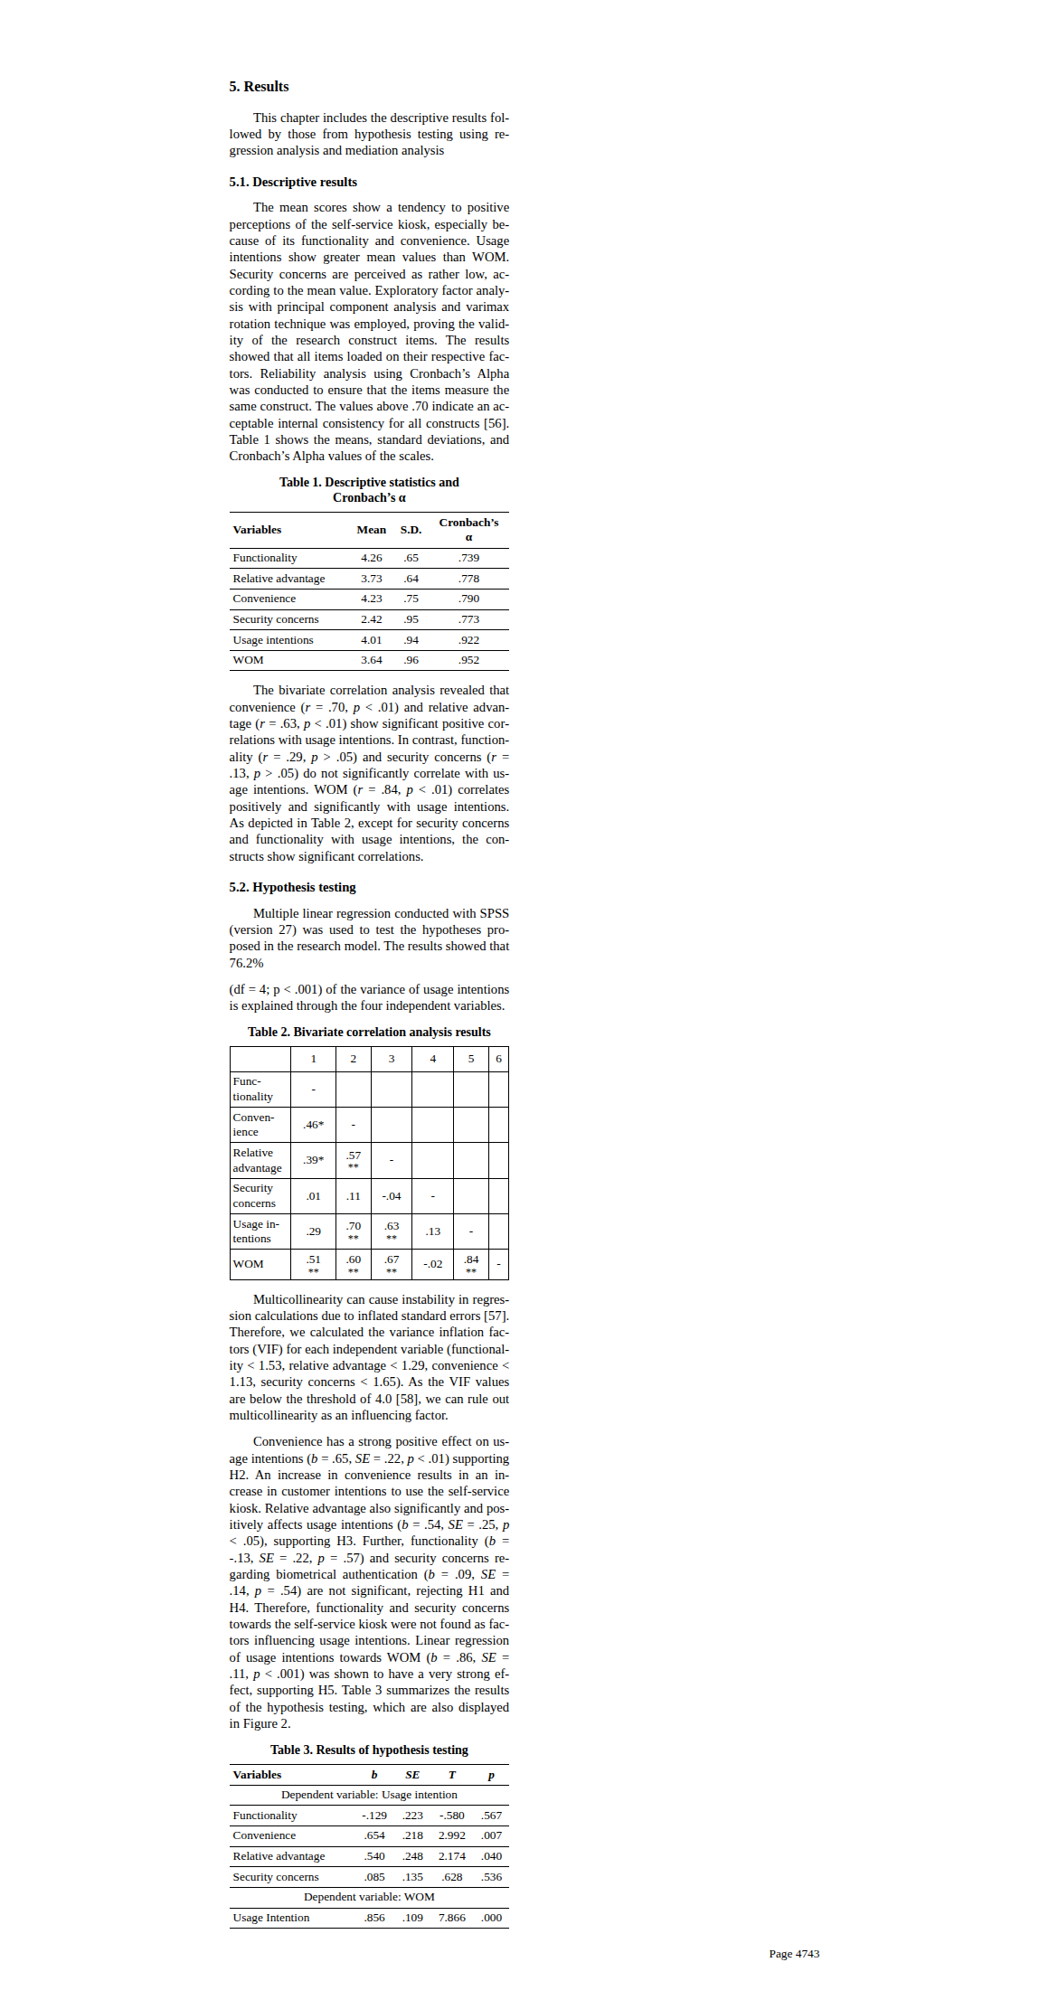5. Results
This chapter includes the descriptive results followed by those from hypothesis testing using regression analysis and mediation analysis
5.1. Descriptive results
The mean scores show a tendency to positive perceptions of the self-service kiosk, especially because of its functionality and convenience. Usage intentions show greater mean values than WOM. Security concerns are perceived as rather low, according to the mean value. Exploratory factor analysis with principal component analysis and varimax rotation technique was employed, proving the validity of the research construct items. The results showed that all items loaded on their respective factors. Reliability analysis using Cronbach’s Alpha was conducted to ensure that the items measure the same construct. The values above .70 indicate an acceptable internal consistency for all constructs [56]. Table 1 shows the means, standard deviations, and Cronbach’s Alpha values of the scales.
Table 1. Descriptive statistics and
Cronbach’s α
| Variables | Mean | S.D. | Cronbach’s α |
| --- | --- | --- | --- |
| Functionality | 4.26 | .65 | .739 |
| Relative advantage | 3.73 | .64 | .778 |
| Convenience | 4.23 | .75 | .790 |
| Security concerns | 2.42 | .95 | .773 |
| Usage intentions | 4.01 | .94 | .922 |
| WOM | 3.64 | .96 | .952 |
The bivariate correlation analysis revealed that convenience (r = .70, p < .01) and relative advantage (r = .63, p < .01) show significant positive correlations with usage intentions. In contrast, functionality (r = .29, p > .05) and security concerns (r = .13, p > .05) do not significantly correlate with usage intentions. WOM (r = .84, p < .01) correlates positively and significantly with usage intentions. As depicted in Table 2, except for security concerns and functionality with usage intentions, the constructs show significant correlations.
5.2. Hypothesis testing
Multiple linear regression conducted with SPSS (version 27) was used to test the hypotheses proposed in the research model. The results showed that 76.2%
(df = 4; p < .001) of the variance of usage intentions is explained through the four independent variables.
Table 2. Bivariate correlation analysis results
| | 1 | 2 | 3 | 4 | 5 | 6 |
| --- | --- | --- | --- | --- | --- | --- |
| Func- tionality | - | | | | | |
| Conven- ience | .46* | - | | | | |
| Relative advantage | .39* | .57 ** | - | | | |
| Security concerns | .01 | .11 | -.04 | - | | |
| Usage in- tentions | .29 | .70 ** | .63 ** | .13 | - | |
| WOM | .51 ** | .60 ** | .67 ** | -.02 | .84 ** | - |
Multicollinearity can cause instability in regression calculations due to inflated standard errors [57]. Therefore, we calculated the variance inflation factors (VIF) for each independent variable (functionality < 1.53, relative advantage < 1.29, convenience < 1.13, security concerns < 1.65). As the VIF values are below the threshold of 4.0 [58], we can rule out multicollinearity as an influencing factor.
Convenience has a strong positive effect on usage intentions (b = .65, SE = .22, p < .01) supporting H2. An increase in convenience results in an increase in customer intentions to use the self-service kiosk. Relative advantage also significantly and positively affects usage intentions (b = .54, SE = .25, p < .05), supporting H3. Further, functionality (b = -.13, SE = .22, p = .57) and security concerns regarding biometrical authentication (b = .09, SE = .14, p = .54) are not significant, rejecting H1 and H4. Therefore, functionality and security concerns towards the self-service kiosk were not found as factors influencing usage intentions. Linear regression of usage intentions towards WOM (b = .86, SE = .11, p < .001) was shown to have a very strong effect, supporting H5. Table 3 summarizes the results of the hypothesis testing, which are also displayed in Figure 2.
Table 3. Results of hypothesis testing
| Variables | b | SE | T | p |
| --- | --- | --- | --- | --- |
| Dependent variable: Usage intention |
| Functionality | -.129 | .223 | -.580 | .567 |
| Convenience | .654 | .218 | 2.992 | .007 |
| Relative advantage | .540 | .248 | 2.174 | .040 |
| Security concerns | .085 | .135 | .628 | .536 |
| Dependent variable: WOM |
| Usage Intention | .856 | .109 | 7.866 | .000 |
Page 4743